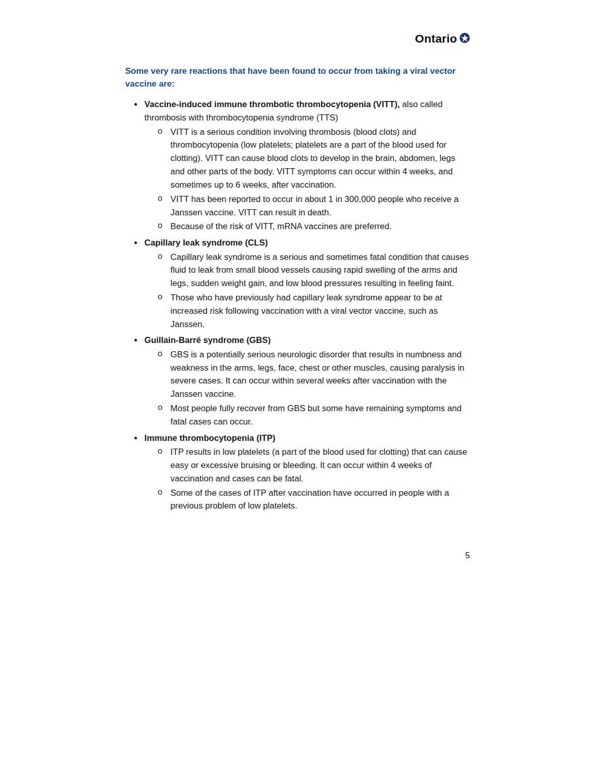Ontario★
Some very rare reactions that have been found to occur from taking a viral vector vaccine are:
Vaccine-induced immune thrombotic thrombocytopenia (VITT), also called thrombosis with thrombocytopenia syndrome (TTS)
VITT is a serious condition involving thrombosis (blood clots) and thrombocytopenia (low platelets; platelets are a part of the blood used for clotting). VITT can cause blood clots to develop in the brain, abdomen, legs and other parts of the body. VITT symptoms can occur within 4 weeks, and sometimes up to 6 weeks, after vaccination.
VITT has been reported to occur in about 1 in 300,000 people who receive a Janssen vaccine. VITT can result in death.
Because of the risk of VITT, mRNA vaccines are preferred.
Capillary leak syndrome (CLS)
Capillary leak syndrome is a serious and sometimes fatal condition that causes fluid to leak from small blood vessels causing rapid swelling of the arms and legs, sudden weight gain, and low blood pressures resulting in feeling faint.
Those who have previously had capillary leak syndrome appear to be at increased risk following vaccination with a viral vector vaccine, such as Janssen.
Guillain-Barré syndrome (GBS)
GBS is a potentially serious neurologic disorder that results in numbness and weakness in the arms, legs, face, chest or other muscles, causing paralysis in severe cases. It can occur within several weeks after vaccination with the Janssen vaccine.
Most people fully recover from GBS but some have remaining symptoms and fatal cases can occur.
Immune thrombocytopenia (ITP)
ITP results in low platelets (a part of the blood used for clotting) that can cause easy or excessive bruising or bleeding. It can occur within 4 weeks of vaccination and cases can be fatal.
Some of the cases of ITP after vaccination have occurred in people with a previous problem of low platelets.
5